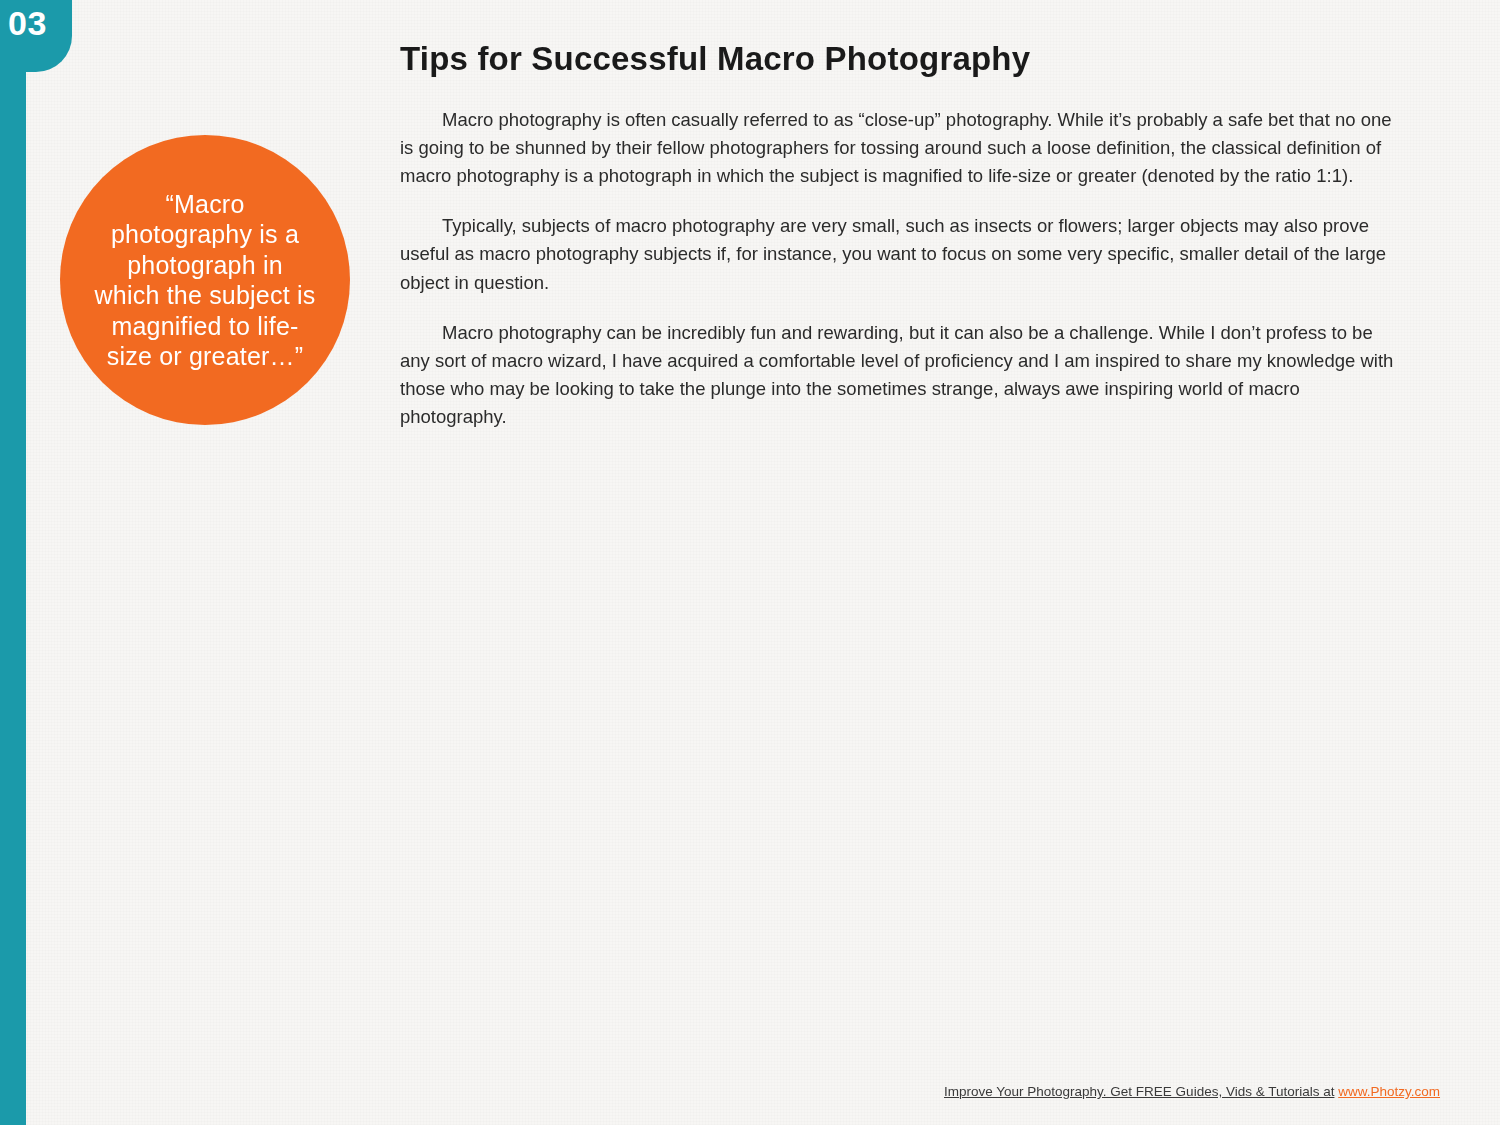03
“Macro photography is a photograph in which the subject is magnified to life-size or greater…”
Tips for Successful Macro Photography
Macro photography is often casually referred to as “close-up” photography. While it’s probably a safe bet that no one is going to be shunned by their fellow photographers for tossing around such a loose definition, the classical definition of macro photography is a photograph in which the subject is magnified to life-size or greater (denoted by the ratio 1:1).
Typically, subjects of macro photography are very small, such as insects or flowers; larger objects may also prove useful as macro photography subjects if, for instance, you want to focus on some very specific, smaller detail of the large object in question.
Macro photography can be incredibly fun and rewarding, but it can also be a challenge. While I don’t profess to be any sort of macro wizard, I have acquired a comfortable level of proficiency and I am inspired to share my knowledge with those who may be looking to take the plunge into the sometimes strange, always awe inspiring world of macro photography.
Improve Your Photography. Get FREE Guides, Vids & Tutorials at www.Photzy.com